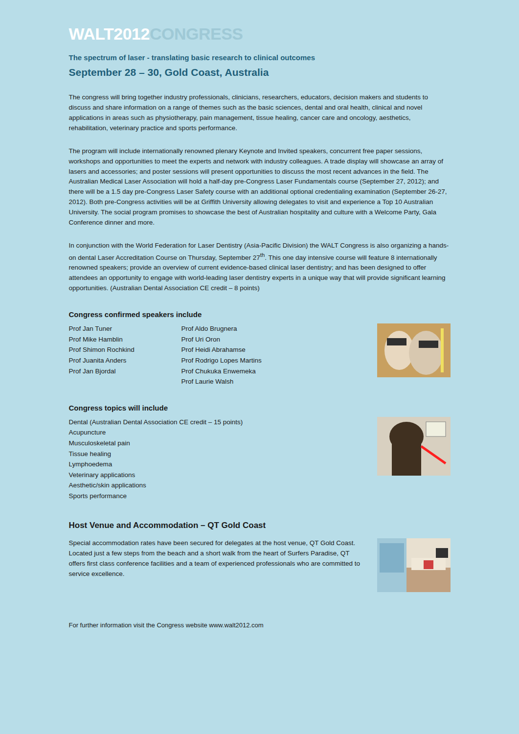WALT2012 CONGRESS
The spectrum of laser - translating basic research to clinical outcomes September 28 – 30, Gold Coast, Australia
The congress will bring together industry professionals, clinicians, researchers, educators, decision makers and students to discuss and share information on a range of themes such as the basic sciences, dental and oral health, clinical and novel applications in areas such as physiotherapy, pain management, tissue healing, cancer care and oncology, aesthetics, rehabilitation, veterinary practice and sports performance.
The program will include internationally renowned plenary Keynote and Invited speakers, concurrent free paper sessions, workshops and opportunities to meet the experts and network with industry colleagues. A trade display will showcase an array of lasers and accessories; and poster sessions will present opportunities to discuss the most recent advances in the field. The Australian Medical Laser Association will hold a half-day pre-Congress Laser Fundamentals course (September 27, 2012); and there will be a 1.5 day pre-Congress Laser Safety course with an additional optional credentialing examination (September 26-27, 2012). Both pre-Congress activities will be at Griffith University allowing delegates to visit and experience a Top 10 Australian University. The social program promises to showcase the best of Australian hospitality and culture with a Welcome Party, Gala Conference dinner and more.
In conjunction with the World Federation for Laser Dentistry (Asia-Pacific Division) the WALT Congress is also organizing a hands-on dental Laser Accreditation Course on Thursday, September 27th. This one day intensive course will feature 8 internationally renowned speakers; provide an overview of current evidence-based clinical laser dentistry; and has been designed to offer attendees an opportunity to engage with world-leading laser dentistry experts in a unique way that will provide significant learning opportunities. (Australian Dental Association CE credit – 8 points)
Congress confirmed speakers include
Prof Jan Tuner
Prof Mike Hamblin
Prof Shimon Rochkind
Prof Juanita Anders
Prof Jan Bjordal
Prof Aldo Brugnera
Prof Uri Oron
Prof Heidi Abrahamse
Prof Rodrigo Lopes Martins
Prof Chukuka Enwemeka
Prof Laurie Walsh
Congress topics will include
Dental (Australian Dental Association CE credit – 15 points)
Acupuncture
Musculoskeletal pain
Tissue healing
Lymphoedema
Veterinary applications
Aesthetic/skin applications
Sports performance
Host Venue and Accommodation – QT Gold Coast
Special accommodation rates have been secured for delegates at the host venue, QT Gold Coast. Located just a few steps from the beach and a short walk from the heart of Surfers Paradise, QT offers first class conference facilities and a team of experienced professionals who are committed to service excellence.
For further information visit the Congress website www.walt2012.com